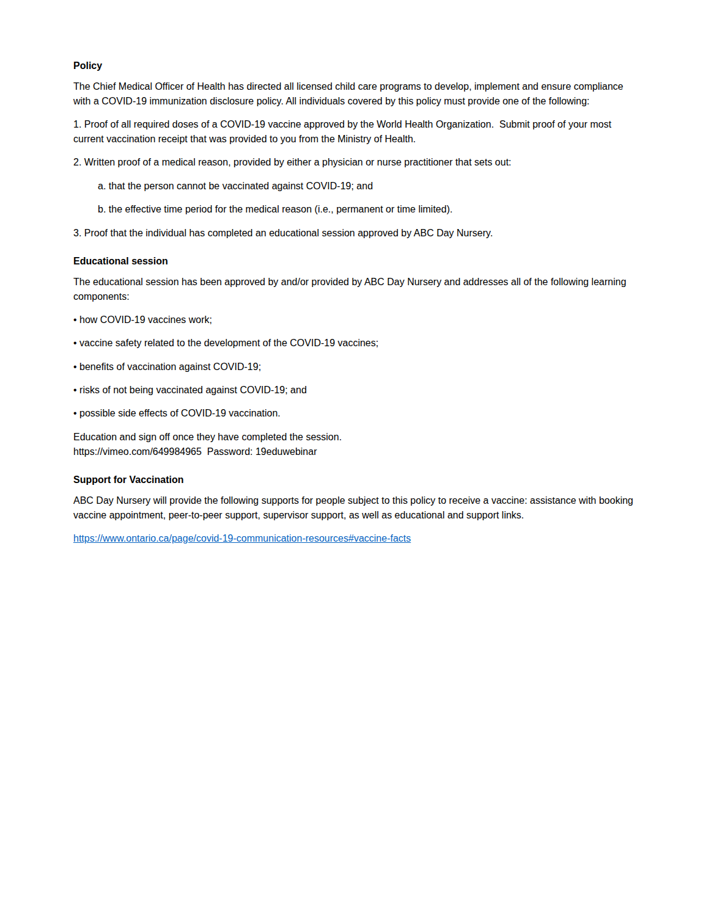Policy
The Chief Medical Officer of Health has directed all licensed child care programs to develop, implement and ensure compliance with a COVID-19 immunization disclosure policy. All individuals covered by this policy must provide one of the following:
1. Proof of all required doses of a COVID-19 vaccine approved by the World Health Organization. Submit proof of your most current vaccination receipt that was provided to you from the Ministry of Health.
2. Written proof of a medical reason, provided by either a physician or nurse practitioner that sets out:
a. that the person cannot be vaccinated against COVID-19; and
b. the effective time period for the medical reason (i.e., permanent or time limited).
3. Proof that the individual has completed an educational session approved by ABC Day Nursery.
Educational session
The educational session has been approved by and/or provided by ABC Day Nursery and addresses all of the following learning components:
• how COVID-19 vaccines work;
• vaccine safety related to the development of the COVID-19 vaccines;
• benefits of vaccination against COVID-19;
• risks of not being vaccinated against COVID-19; and
• possible side effects of COVID-19 vaccination.
Education and sign off once they have completed the session.
https://vimeo.com/649984965 Password: 19eduwebinar
Support for Vaccination
ABC Day Nursery will provide the following supports for people subject to this policy to receive a vaccine: assistance with booking vaccine appointment, peer-to-peer support, supervisor support, as well as educational and support links.
https://www.ontario.ca/page/covid-19-communication-resources#vaccine-facts